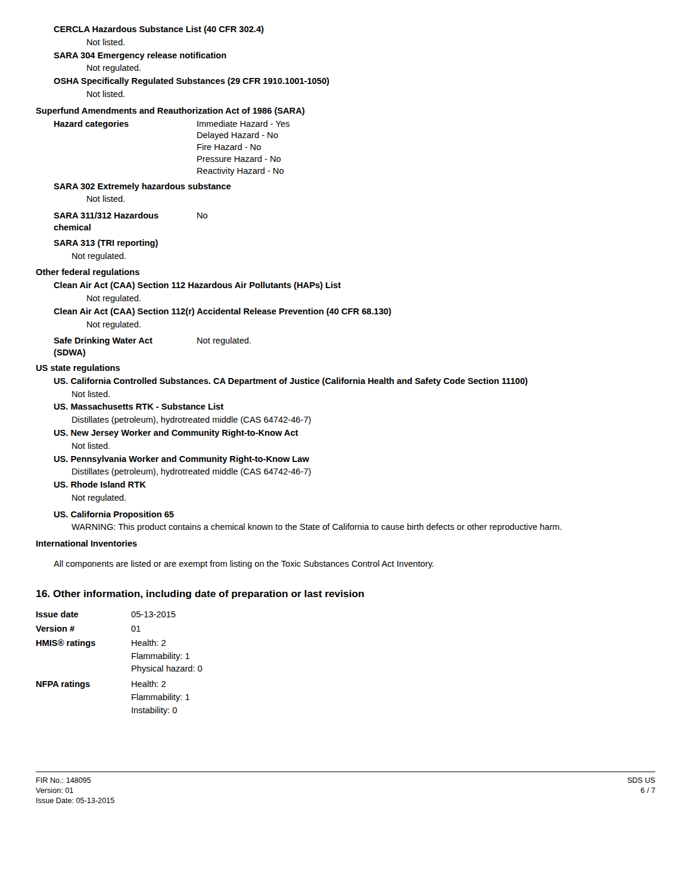CERCLA Hazardous Substance List (40 CFR 302.4)
Not listed.
SARA 304 Emergency release notification
Not regulated.
OSHA Specifically Regulated Substances (29 CFR 1910.1001-1050)
Not listed.
Superfund Amendments and Reauthorization Act of 1986 (SARA)
Hazard categories
Immediate Hazard - Yes
Delayed Hazard - No
Fire Hazard - No
Pressure Hazard - No
Reactivity Hazard - No
SARA 302 Extremely hazardous substance
Not listed.
SARA 311/312 Hazardous
chemical
No
SARA 313 (TRI reporting)
Not regulated.
Other federal regulations
Clean Air Act (CAA) Section 112 Hazardous Air Pollutants (HAPs) List
Not regulated.
Clean Air Act (CAA) Section 112(r) Accidental Release Prevention (40 CFR 68.130)
Not regulated.
Safe Drinking Water Act
(SDWA)
Not regulated.
US state regulations
US. California Controlled Substances. CA Department of Justice (California Health and Safety Code Section 11100)
Not listed.
US. Massachusetts RTK - Substance List
Distillates (petroleum), hydrotreated middle (CAS 64742-46-7)
US. New Jersey Worker and Community Right-to-Know Act
Not listed.
US. Pennsylvania Worker and Community Right-to-Know Law
Distillates (petroleum), hydrotreated middle (CAS 64742-46-7)
US. Rhode Island RTK
Not regulated.
US. California Proposition 65
WARNING: This product contains a chemical known to the State of California to cause birth defects or other reproductive harm.
International Inventories
All components are listed or are exempt from listing on the Toxic Substances Control Act Inventory.
16. Other information, including date of preparation or last revision
Issue date
05-13-2015
Version #
01
HMIS® ratings
Health: 2
Flammability: 1
Physical hazard: 0
NFPA ratings
Health: 2
Flammability: 1
Instability: 0
FIR No.: 148095
Version: 01
Issue Date: 05-13-2015
SDS US
6 / 7